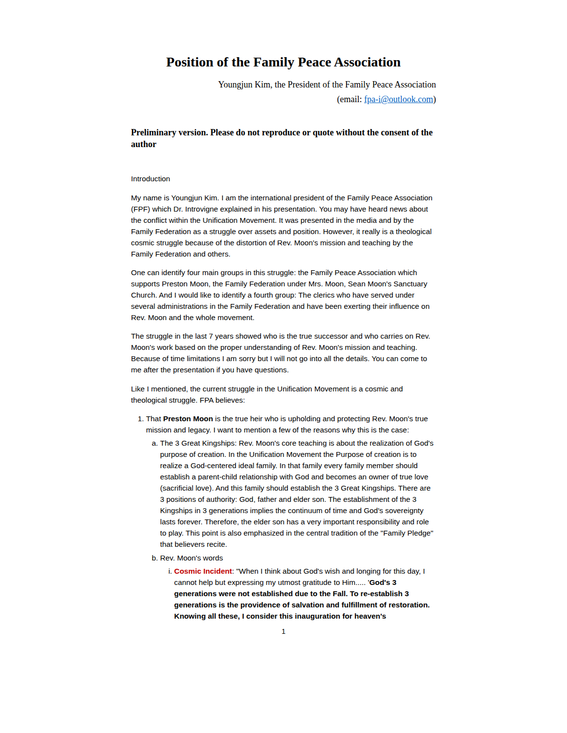Position of the Family Peace Association
Youngjun Kim, the President of the Family Peace Association
(email: fpa-i@outlook.com)
Preliminary version. Please do not reproduce or quote without the consent of the author
Introduction
My name is Youngjun Kim. I am the international president of the Family Peace Association (FPF) which Dr. Introvigne explained in his presentation. You may have heard news about the conflict within the Unification Movement. It was presented in the media and by the Family Federation as a struggle over assets and position. However, it really is a theological cosmic struggle because of the distortion of Rev. Moon's mission and teaching by the Family Federation and others.
One can identify four main groups in this struggle: the Family Peace Association which supports Preston Moon, the Family Federation under Mrs. Moon, Sean Moon's Sanctuary Church. And I would like to identify a fourth group: The clerics who have served under several administrations in the Family Federation and have been exerting their influence on Rev. Moon and the whole movement.
The struggle in the last 7 years showed who is the true successor and who carries on Rev. Moon's work based on the proper understanding of Rev. Moon's mission and teaching. Because of time limitations I am sorry but I will not go into all the details. You can come to me after the presentation if you have questions.
Like I mentioned, the current struggle in the Unification Movement is a cosmic and theological struggle. FPA believes:
That Preston Moon is the true heir who is upholding and protecting Rev. Moon's true mission and legacy. I want to mention a few of the reasons why this is the case:
The 3 Great Kingships: Rev. Moon's core teaching is about the realization of God's purpose of creation. In the Unification Movement the Purpose of creation is to realize a God-centered ideal family. In that family every family member should establish a parent-child relationship with God and becomes an owner of true love (sacrificial love). And this family should establish the 3 Great Kingships. There are 3 positions of authority: God, father and elder son. The establishment of the 3 Kingships in 3 generations implies the continuum of time and God's sovereignty lasts forever. Therefore, the elder son has a very important responsibility and role to play. This point is also emphasized in the central tradition of the "Family Pledge" that believers recite.
Rev. Moon's words
Cosmic Incident: "When I think about God's wish and longing for this day, I cannot help but expressing my utmost gratitude to Him..... 'God's 3 generations were not established due to the Fall. To re-establish 3 generations is the providence of salvation and fulfillment of restoration. Knowing all these, I consider this inauguration for heaven's
1